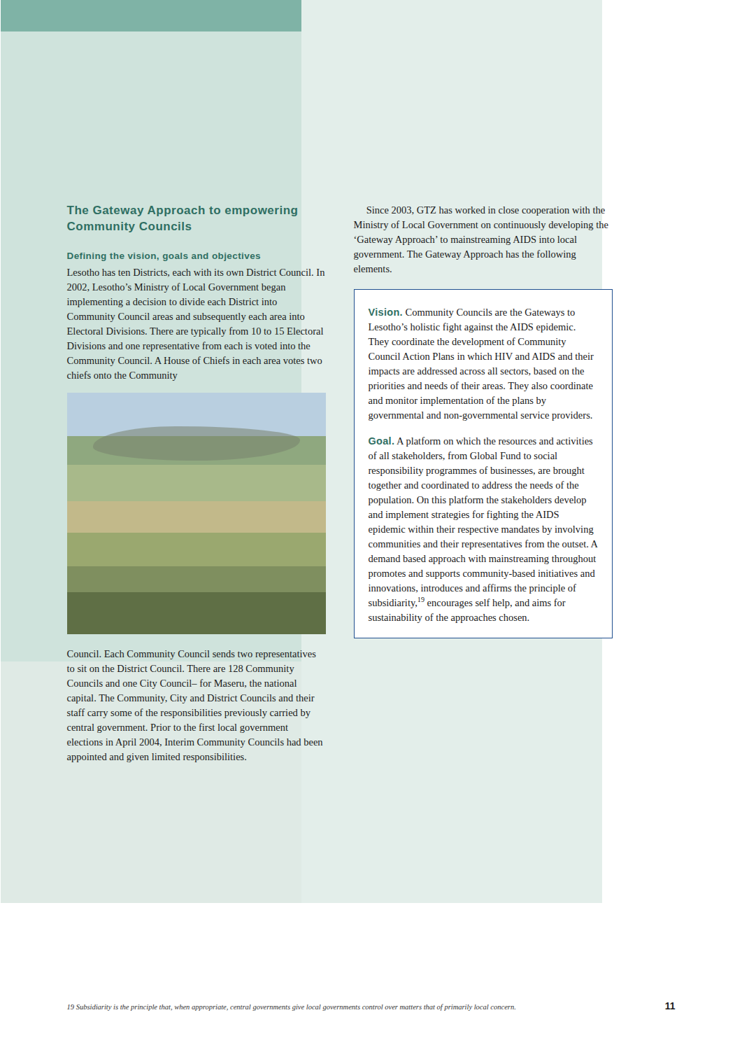The Gateway Approach to empowering
Community Councils
Defining the vision, goals and objectives
Lesotho has ten Districts, each with its own District Council. In 2002, Lesotho’s Ministry of Local Government began implementing a decision to divide each District into Community Council areas and subsequently each area into Electoral Divisions. There are typically from 10 to 15 Electoral Divisions and one representative from each is voted into the Community Council. A House of Chiefs in each area votes two chiefs onto the Community
Council. Each Community Council sends two representatives to sit on the District Council. There are 128 Community Councils and one City Council– for Maseru, the national capital. The Community, City and District Councils and their staff carry some of the responsibilities previously carried by central government. Prior to the first local government elections in April 2004, Interim Community Councils had been appointed and given limited responsibilities.
Since 2003, GTZ has worked in close cooperation with the Ministry of Local Government on continuously developing the ‘Gateway Approach’ to mainstreaming AIDS into local government. The Gateway Approach has the following elements.
Vision. Community Councils are the Gateways to Lesotho’s holistic fight against the AIDS epidemic. They coordinate the development of Community Council Action Plans in which HIV and AIDS and their impacts are addressed across all sectors, based on the priorities and needs of their areas. They also coordinate and monitor implementation of the plans by governmental and non-governmental service providers.
Goal. A platform on which the resources and activities of all stakeholders, from Global Fund to social responsibility programmes of businesses, are brought together and coordinated to address the needs of the population. On this platform the stakeholders develop and implement strategies for fighting the AIDS epidemic within their respective mandates by involving communities and their representatives from the outset. A demand based approach with mainstreaming throughout promotes and supports community-based initiatives and innovations, introduces and affirms the principle of subsidiarity,19 encourages self help, and aims for sustainability of the approaches chosen.
19 Subsidiarity is the principle that, when appropriate, central governments give local governments control over matters that of primarily local concern.
11